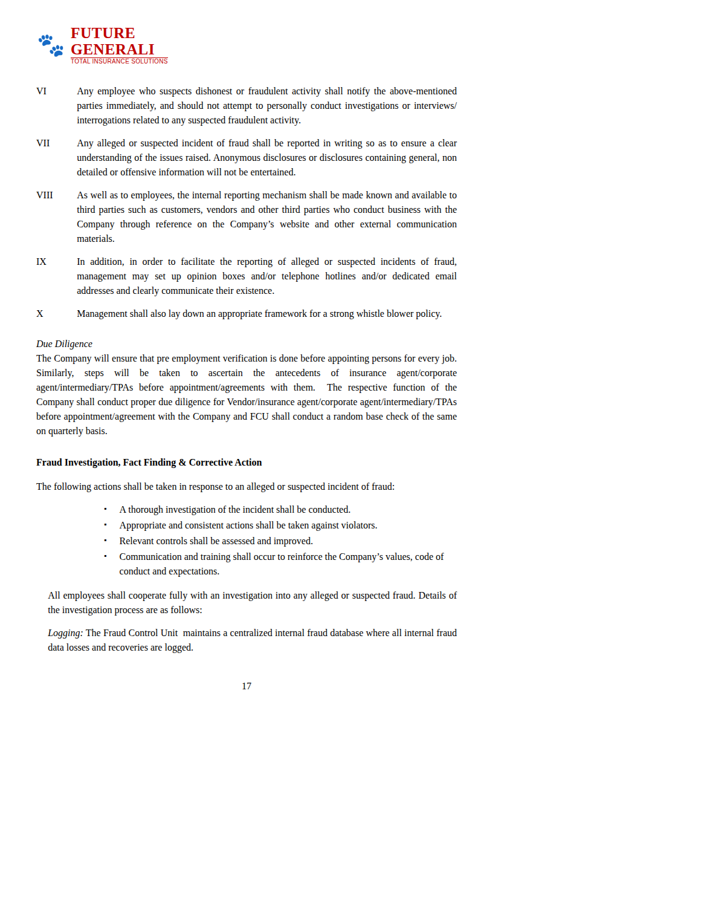| 🐾 | FUTURE GENERALI TOTAL INSURANCE SOLUTIONS |
VIAny employee who suspects dishonest or fraudulent activity shall notify the above-mentioned parties immediately, and should not attempt to personally conduct investigations or interviews/ interrogations related to any suspected fraudulent activity.
VIIAny alleged or suspected incident of fraud shall be reported in writing so as to ensure a clear understanding of the issues raised. Anonymous disclosures or disclosures containing general, non detailed or offensive information will not be entertained.
VIIIAs well as to employees, the internal reporting mechanism shall be made known and available to third parties such as customers, vendors and other third parties who conduct business with the Company through reference on the Company’s website and other external communication materials.
IXIn addition, in order to facilitate the reporting of alleged or suspected incidents of fraud, management may set up opinion boxes and/or telephone hotlines and/or dedicated email addresses and clearly communicate their existence.
XManagement shall also lay down an appropriate framework for a strong whistle blower policy.
Due Diligence
The Company will ensure that pre employment verification is done before appointing persons for every job. Similarly, steps will be taken to ascertain the antecedents of insurance agent/corporate agent/intermediary/TPAs before appointment/agreements with them. The respective function of the Company shall conduct proper due diligence for Vendor/insurance agent/corporate agent/intermediary/TPAs before appointment/agreement with the Company and FCU shall conduct a random base check of the same on quarterly basis.
Fraud Investigation, Fact Finding & Corrective Action
The following actions shall be taken in response to an alleged or suspected incident of fraud:
A thorough investigation of the incident shall be conducted.
Appropriate and consistent actions shall be taken against violators.
Relevant controls shall be assessed and improved.
Communication and training shall occur to reinforce the Company’s values, code of conduct and expectations.
All employees shall cooperate fully with an investigation into any alleged or suspected fraud. Details of the investigation process are as follows:
Logging: The Fraud Control Unit maintains a centralized internal fraud database where all internal fraud data losses and recoveries are logged.
17